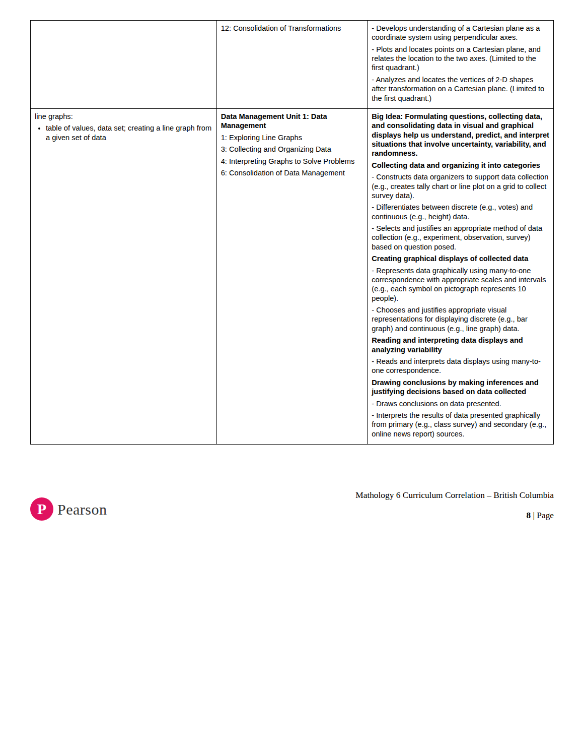| | 12: Consolidation of Transformations | - Develops understanding of a Cartesian plane as a coordinate system using perpendicular axes. - Plots and locates points on a Cartesian plane, and relates the location to the two axes. (Limited to the first quadrant.) - Analyzes and locates the vertices of 2-D shapes after transformation on a Cartesian plane. (Limited to the first quadrant.) |
| line graphs: table of values, data set; creating a line graph from a given set of data | Data Management Unit 1: Data Management 1: Exploring Line Graphs 3: Collecting and Organizing Data 4: Interpreting Graphs to Solve Problems 6: Consolidation of Data Management | Big Idea: Formulating questions, collecting data, and consolidating data in visual and graphical displays help us understand, predict, and interpret situations that involve uncertainty, variability, and randomness. Collecting data and organizing it into categories - Constructs data organizers to support data collection (e.g., creates tally chart or line plot on a grid to collect survey data). - Differentiates between discrete (e.g., votes) and continuous (e.g., height) data. - Selects and justifies an appropriate method of data collection (e.g., experiment, observation, survey) based on question posed. Creating graphical displays of collected data - Represents data graphically using many-to-one correspondence with appropriate scales and intervals (e.g., each symbol on pictograph represents 10 people). - Chooses and justifies appropriate visual representations for displaying discrete (e.g., bar graph) and continuous (e.g., line graph) data. Reading and interpreting data displays and analyzing variability - Reads and interprets data displays using many-to-one correspondence. Drawing conclusions by making inferences and justifying decisions based on data collected - Draws conclusions on data presented. - Interprets the results of data presented graphically from primary (e.g., class survey) and secondary (e.g., online news report) sources. |
P
Pearson
Mathology 6 Curriculum Correlation – British Columbia
8 | Page